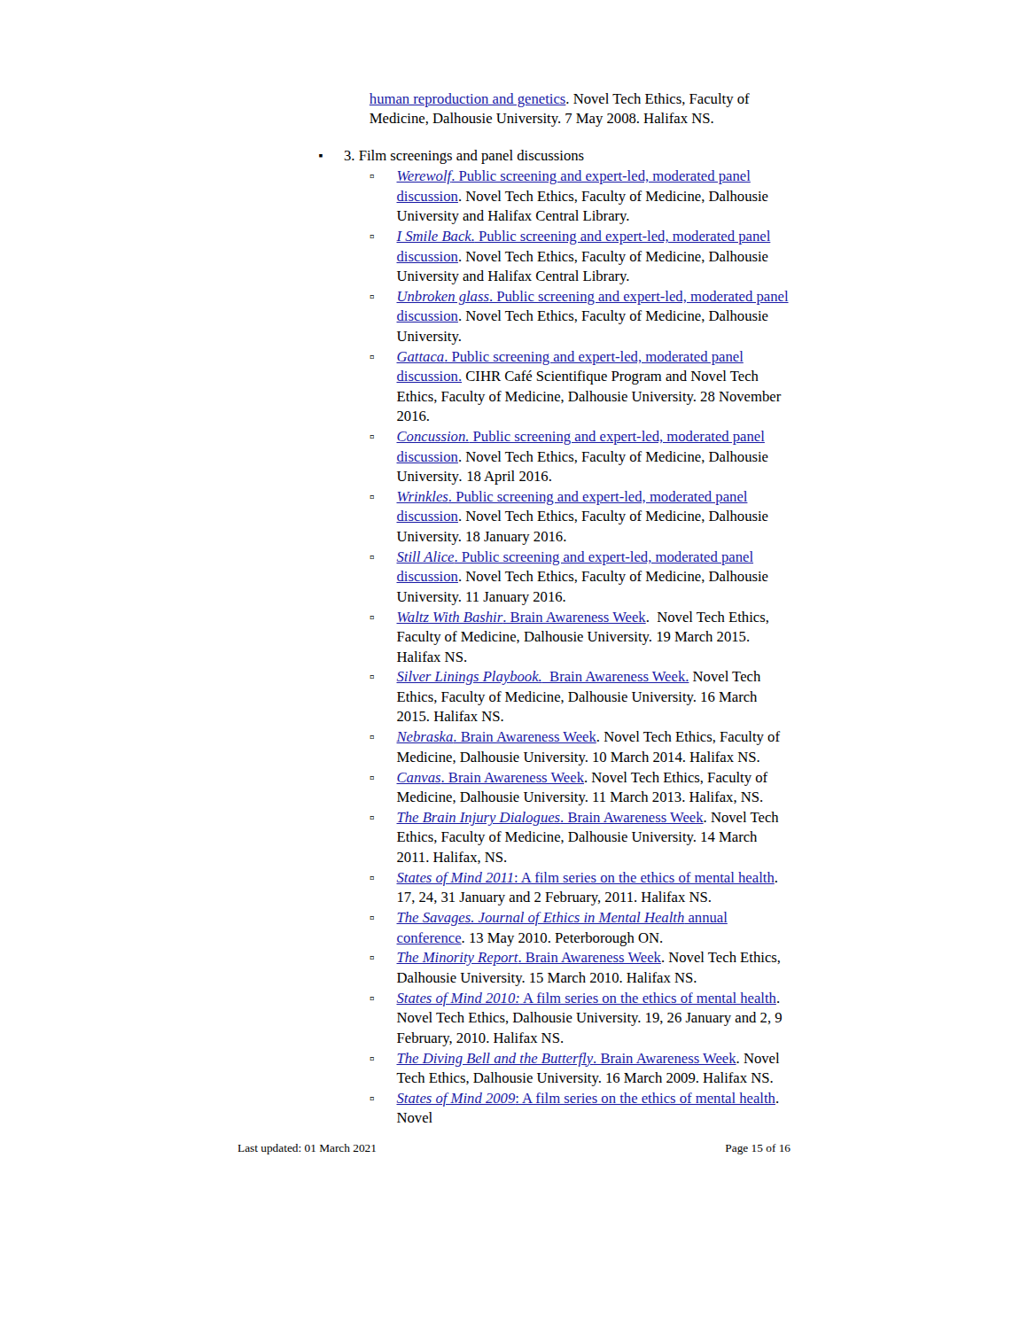human reproduction and genetics. Novel Tech Ethics, Faculty of Medicine, Dalhousie University. 7 May 2008. Halifax NS.
3. Film screenings and panel discussions
Werewolf. Public screening and expert-led, moderated panel discussion. Novel Tech Ethics, Faculty of Medicine, Dalhousie University and Halifax Central Library.
I Smile Back. Public screening and expert-led, moderated panel discussion. Novel Tech Ethics, Faculty of Medicine, Dalhousie University and Halifax Central Library.
Unbroken glass. Public screening and expert-led, moderated panel discussion. Novel Tech Ethics, Faculty of Medicine, Dalhousie University.
Gattaca. Public screening and expert-led, moderated panel discussion. CIHR Café Scientifique Program and Novel Tech Ethics, Faculty of Medicine, Dalhousie University. 28 November 2016.
Concussion. Public screening and expert-led, moderated panel discussion. Novel Tech Ethics, Faculty of Medicine, Dalhousie University. 18 April 2016.
Wrinkles. Public screening and expert-led, moderated panel discussion. Novel Tech Ethics, Faculty of Medicine, Dalhousie University. 18 January 2016.
Still Alice. Public screening and expert-led, moderated panel discussion. Novel Tech Ethics, Faculty of Medicine, Dalhousie University. 11 January 2016.
Waltz With Bashir. Brain Awareness Week. Novel Tech Ethics, Faculty of Medicine, Dalhousie University. 19 March 2015. Halifax NS.
Silver Linings Playbook. Brain Awareness Week. Novel Tech Ethics, Faculty of Medicine, Dalhousie University. 16 March 2015. Halifax NS.
Nebraska. Brain Awareness Week. Novel Tech Ethics, Faculty of Medicine, Dalhousie University. 10 March 2014. Halifax NS.
Canvas. Brain Awareness Week. Novel Tech Ethics, Faculty of Medicine, Dalhousie University. 11 March 2013. Halifax, NS.
The Brain Injury Dialogues. Brain Awareness Week. Novel Tech Ethics, Faculty of Medicine, Dalhousie University. 14 March 2011. Halifax, NS.
States of Mind 2011: A film series on the ethics of mental health. 17, 24, 31 January and 2 February, 2011. Halifax NS.
The Savages. Journal of Ethics in Mental Health annual conference. 13 May 2010. Peterborough ON.
The Minority Report. Brain Awareness Week. Novel Tech Ethics, Dalhousie University. 15 March 2010. Halifax NS.
States of Mind 2010: A film series on the ethics of mental health. Novel Tech Ethics, Dalhousie University. 19, 26 January and 2, 9 February, 2010. Halifax NS.
The Diving Bell and the Butterfly. Brain Awareness Week. Novel Tech Ethics, Dalhousie University. 16 March 2009. Halifax NS.
States of Mind 2009: A film series on the ethics of mental health. Novel
Last updated: 01 March 2021 Page 15 of 16